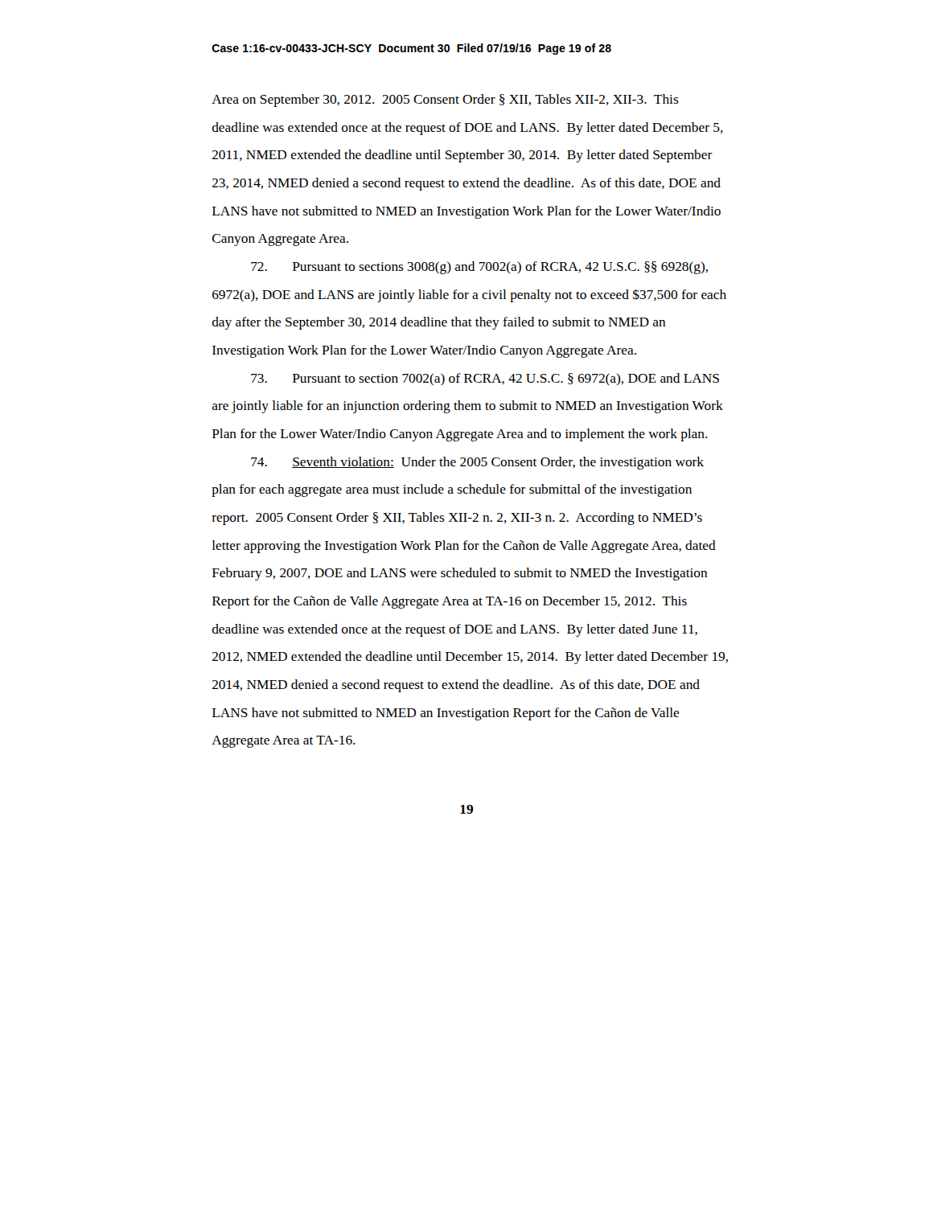Case 1:16-cv-00433-JCH-SCY Document 30 Filed 07/19/16 Page 19 of 28
Area on September 30, 2012. 2005 Consent Order § XII, Tables XII-2, XII-3. This deadline was extended once at the request of DOE and LANS. By letter dated December 5, 2011, NMED extended the deadline until September 30, 2014. By letter dated September 23, 2014, NMED denied a second request to extend the deadline. As of this date, DOE and LANS have not submitted to NMED an Investigation Work Plan for the Lower Water/Indio Canyon Aggregate Area.
72. Pursuant to sections 3008(g) and 7002(a) of RCRA, 42 U.S.C. §§ 6928(g), 6972(a), DOE and LANS are jointly liable for a civil penalty not to exceed $37,500 for each day after the September 30, 2014 deadline that they failed to submit to NMED an Investigation Work Plan for the Lower Water/Indio Canyon Aggregate Area.
73. Pursuant to section 7002(a) of RCRA, 42 U.S.C. § 6972(a), DOE and LANS are jointly liable for an injunction ordering them to submit to NMED an Investigation Work Plan for the Lower Water/Indio Canyon Aggregate Area and to implement the work plan.
74. Seventh violation: Under the 2005 Consent Order, the investigation work plan for each aggregate area must include a schedule for submittal of the investigation report. 2005 Consent Order § XII, Tables XII-2 n. 2, XII-3 n. 2. According to NMED’s letter approving the Investigation Work Plan for the Cañon de Valle Aggregate Area, dated February 9, 2007, DOE and LANS were scheduled to submit to NMED the Investigation Report for the Cañon de Valle Aggregate Area at TA-16 on December 15, 2012. This deadline was extended once at the request of DOE and LANS. By letter dated June 11, 2012, NMED extended the deadline until December 15, 2014. By letter dated December 19, 2014, NMED denied a second request to extend the deadline. As of this date, DOE and LANS have not submitted to NMED an Investigation Report for the Cañon de Valle Aggregate Area at TA-16.
19